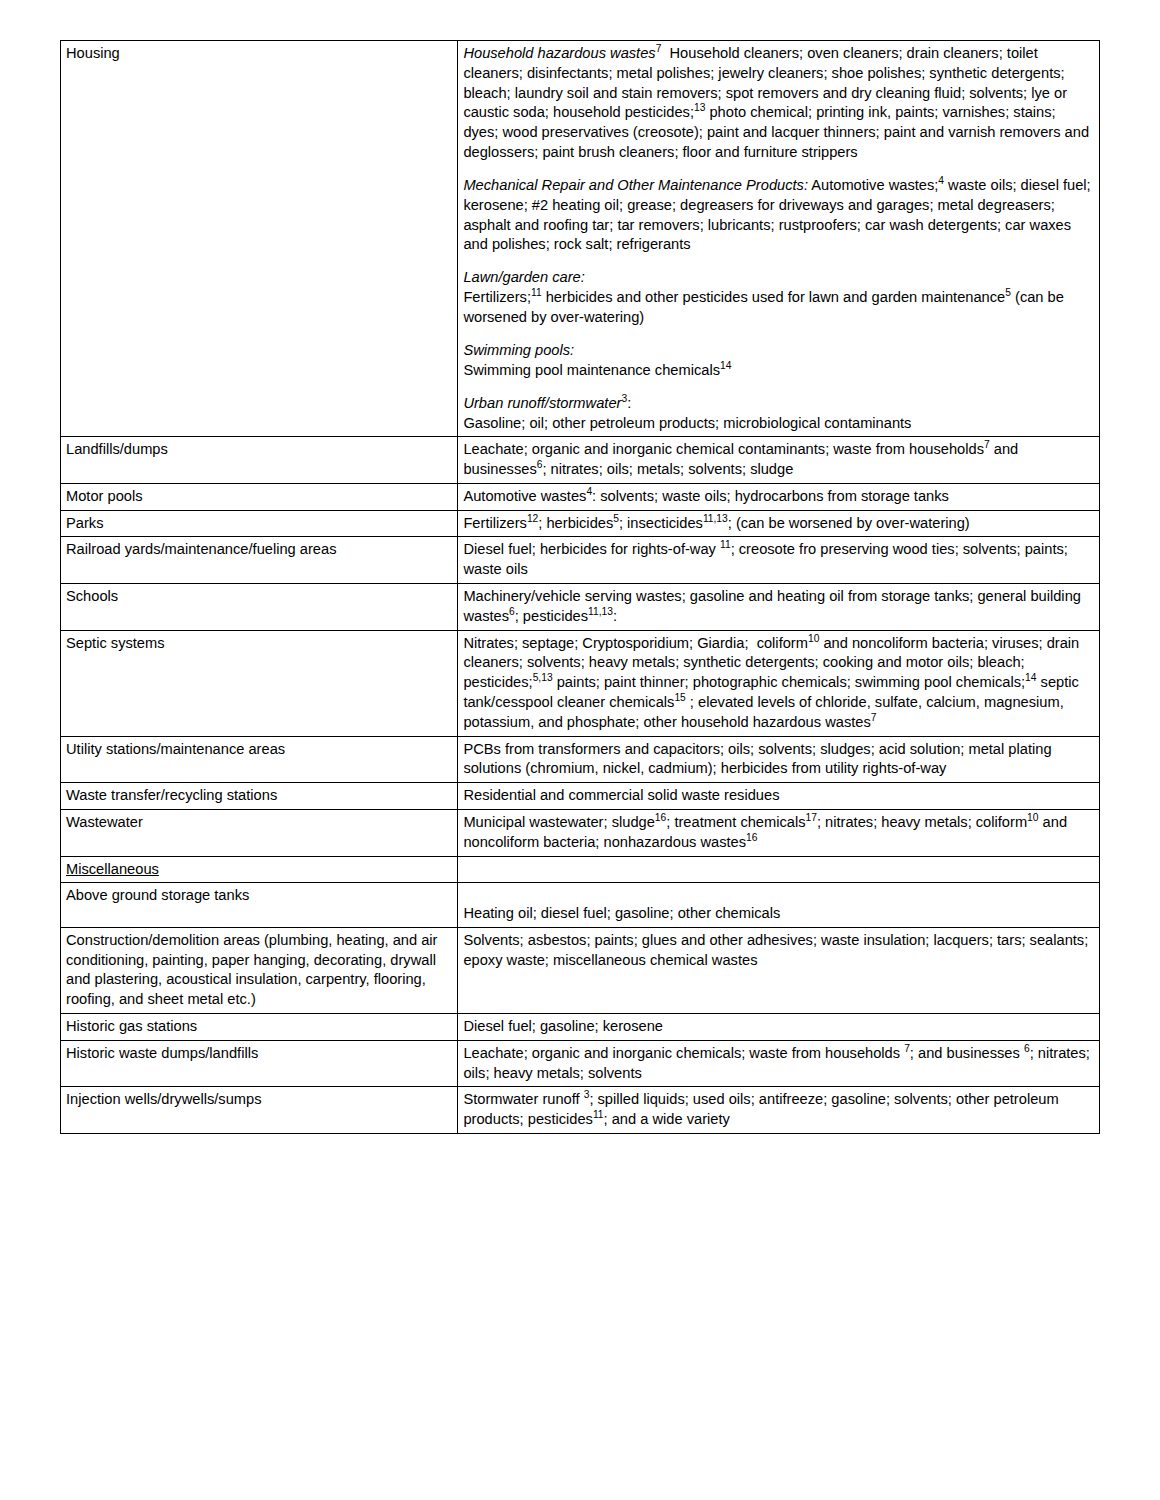| Housing | Household hazardous wastes 7 Household cleaners; oven cleaners; drain cleaners; toilet cleaners; disinfectants; metal polishes; jewelry cleaners; shoe polishes; synthetic detergents; bleach; laundry soil and stain removers; spot removers and dry cleaning fluid; solvents; lye or caustic soda; household pesticides; 13 photo chemical; printing ink, paints; varnishes; stains; dyes; wood preservatives (creosote); paint and lacquer thinners; paint and varnish removers and deglossers; paint brush cleaners; floor and furniture strippers Mechanical Repair and Other Maintenance Products: Automotive wastes; 4 waste oils; diesel fuel; kerosene; #2 heating oil; grease; degreasers for driveways and garages; metal degreasers; asphalt and roofing tar; tar removers; lubricants; rustproofers; car wash detergents; car waxes and polishes; rock salt; refrigerants Lawn/garden care: Fertilizers; 11 herbicides and other pesticides used for lawn and garden maintenance 5 (can be worsened by over-watering) Swimming pools: Swimming pool maintenance chemicals 14 Urban runoff/stormwater 3 : Gasoline; oil; other petroleum products; microbiological contaminants |
| Landfills/dumps | Leachate; organic and inorganic chemical contaminants; waste from households 7 and businesses 6 ; nitrates; oils; metals; solvents; sludge |
| Motor pools | Automotive wastes 4 : solvents; waste oils; hydrocarbons from storage tanks |
| Parks | Fertilizers 12 ; herbicides 5 ; insecticides 11,13 ; (can be worsened by over-watering) |
| Railroad yards/maintenance/fueling areas | Diesel fuel; herbicides for rights-of-way 11 ; creosote fro preserving wood ties; solvents; paints; waste oils |
| Schools | Machinery/vehicle serving wastes; gasoline and heating oil from storage tanks; general building wastes 6 ; pesticides 11,13 : |
| Septic systems | Nitrates; septage; Cryptosporidium; Giardia; coliform 10 and noncoliform bacteria; viruses; drain cleaners; solvents; heavy metals; synthetic detergents; cooking and motor oils; bleach; pesticides; 5,13 paints; paint thinner; photographic chemicals; swimming pool chemicals; 14 septic tank/cesspool cleaner chemicals 15 ; elevated levels of chloride, sulfate, calcium, magnesium, potassium, and phosphate; other household hazardous wastes 7 |
| Utility stations/maintenance areas | PCBs from transformers and capacitors; oils; solvents; sludges; acid solution; metal plating solutions (chromium, nickel, cadmium); herbicides from utility rights-of-way |
| Waste transfer/recycling stations | Residential and commercial solid waste residues |
| Wastewater | Municipal wastewater; sludge 16 ; treatment chemicals 17 ; nitrates; heavy metals; coliform 10 and noncoliform bacteria; nonhazardous wastes 16 |
| Miscellaneous | |
| Above ground storage tanks | Heating oil; diesel fuel; gasoline; other chemicals |
| Construction/demolition areas (plumbing, heating, and air conditioning, painting, paper hanging, decorating, drywall and plastering, acoustical insulation, carpentry, flooring, roofing, and sheet metal etc.) | Solvents; asbestos; paints; glues and other adhesives; waste insulation; lacquers; tars; sealants; epoxy waste; miscellaneous chemical wastes |
| Historic gas stations | Diesel fuel; gasoline; kerosene |
| Historic waste dumps/landfills | Leachate; organic and inorganic chemicals; waste from households 7 ; and businesses 6 ; nitrates; oils; heavy metals; solvents |
| Injection wells/drywells/sumps | Stormwater runoff 3 ; spilled liquids; used oils; antifreeze; gasoline; solvents; other petroleum products; pesticides 11 ; and a wide variety |